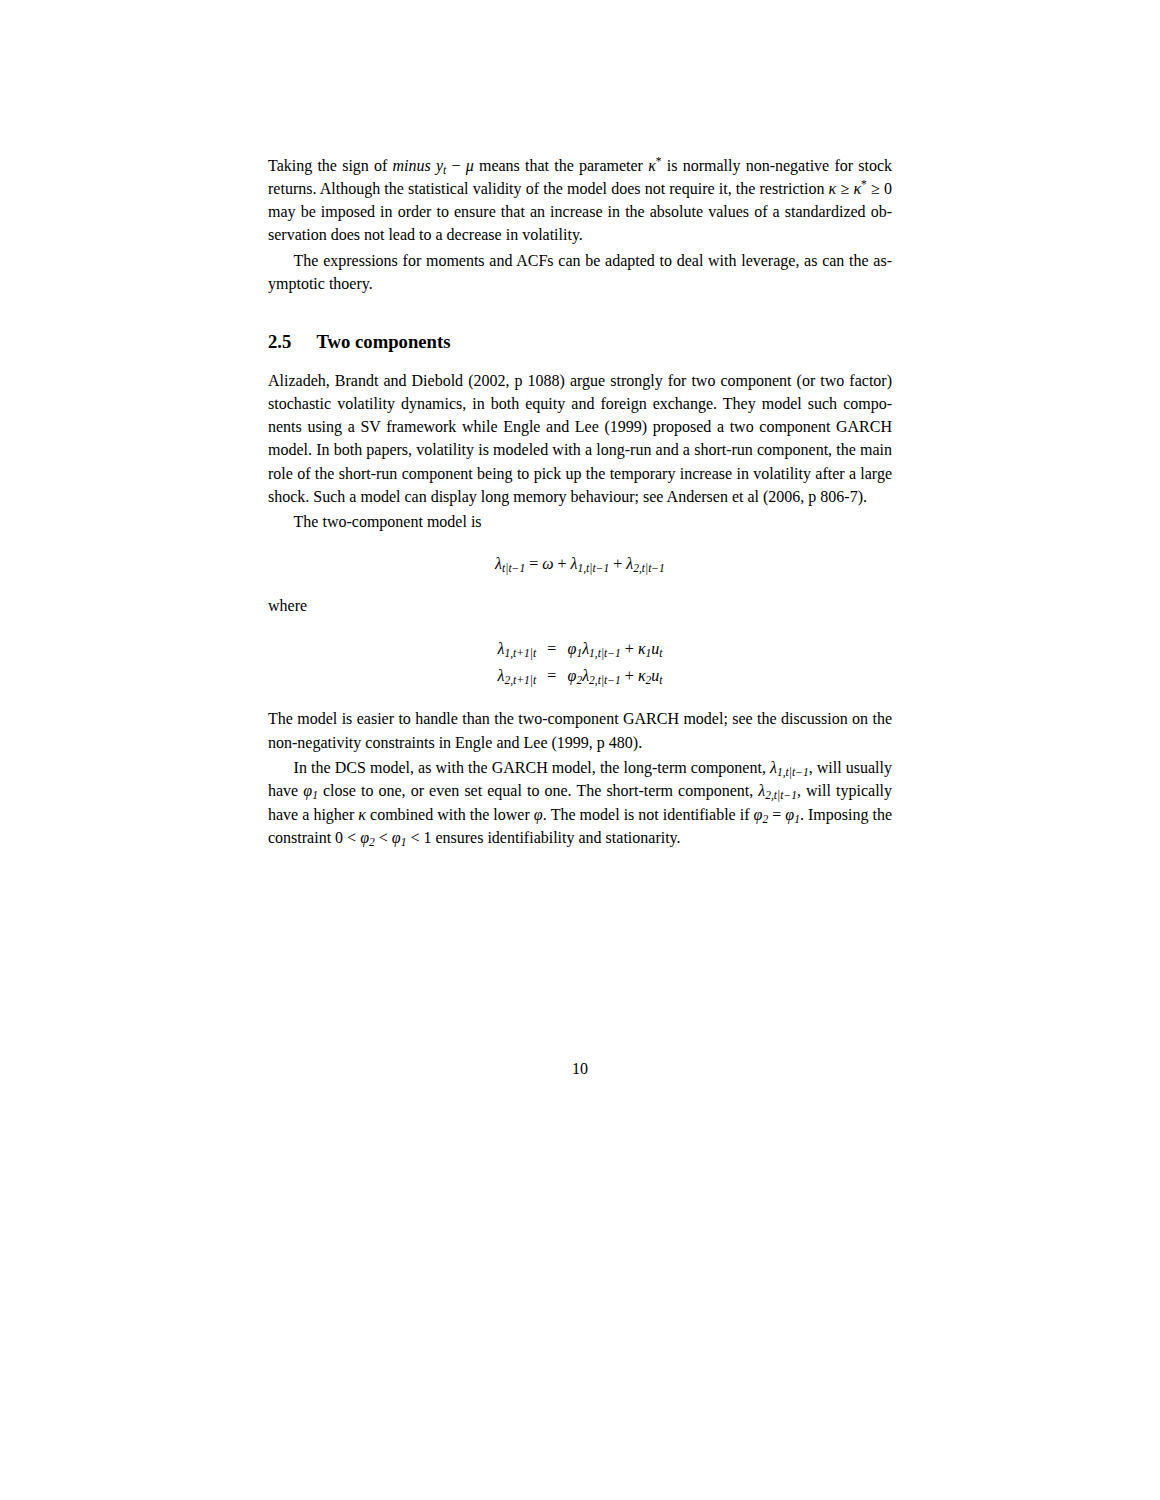Taking the sign of minus yt − μ means that the parameter κ* is normally non-negative for stock returns. Although the statistical validity of the model does not require it, the restriction κ ≥ κ* ≥ 0 may be imposed in order to ensure that an increase in the absolute values of a standardized observation does not lead to a decrease in volatility.
The expressions for moments and ACFs can be adapted to deal with leverage, as can the asymptotic thoery.
2.5 Two components
Alizadeh, Brandt and Diebold (2002, p 1088) argue strongly for two component (or two factor) stochastic volatility dynamics, in both equity and foreign exchange. They model such components using a SV framework while Engle and Lee (1999) proposed a two component GARCH model. In both papers, volatility is modeled with a long-run and a short-run component, the main role of the short-run component being to pick up the temporary increase in volatility after a large shock. Such a model can display long memory behaviour; see Andersen et al (2006, p 806-7).
The two-component model is
λt|t−1 = ω + λ1,t|t−1 + λ2,t|t−1
where
| λ 1,t+1/t | = | φ 1 λ 1,t/t−1 + κ 1 u t |
| λ 2,t+1/t | = | φ 2 λ 2,t/t−1 + κ 2 u t |
The model is easier to handle than the two-component GARCH model; see the discussion on the non-negativity constraints in Engle and Lee (1999, p 480).
In the DCS model, as with the GARCH model, the long-term component, λ1,t|t−1, will usually have φ1 close to one, or even set equal to one. The short-term component, λ2,t|t−1, will typically have a higher κ combined with the lower φ. The model is not identifiable if φ2 = φ1. Imposing the constraint 0 < φ2 < φ1 < 1 ensures identifiability and stationarity.
10